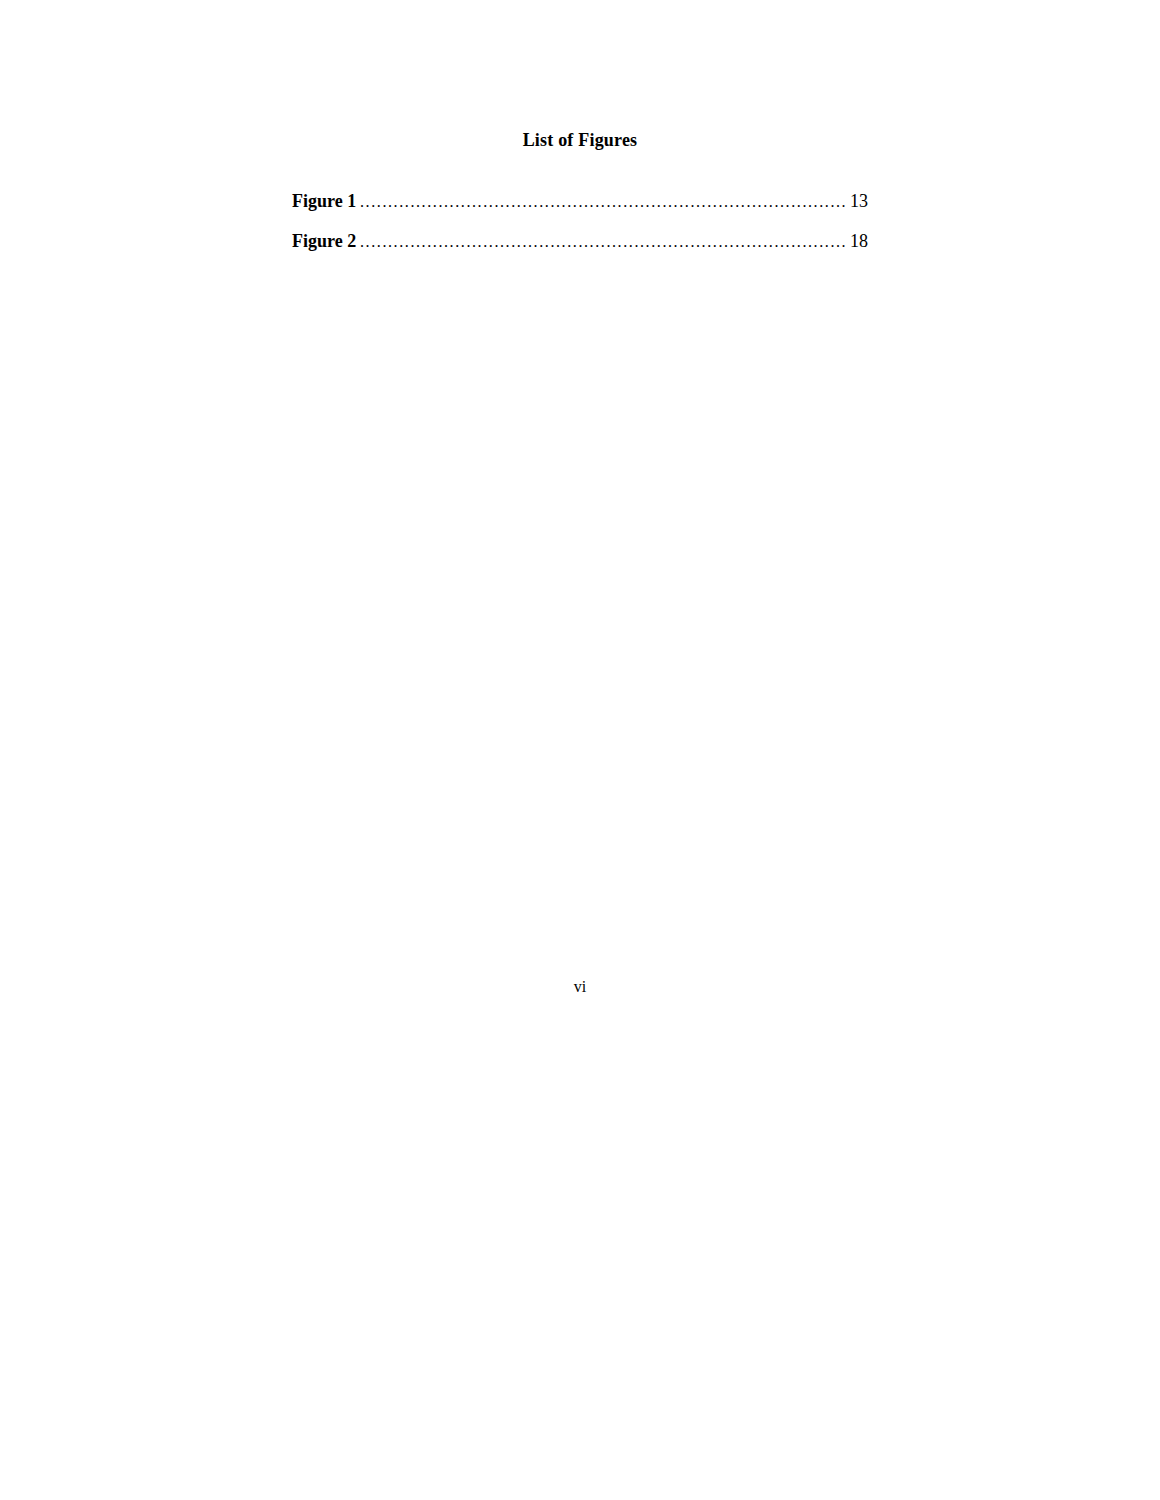List of Figures
Figure 1 ........................................................................................................................... 13
Figure 2 ........................................................................................................................... 18
vi